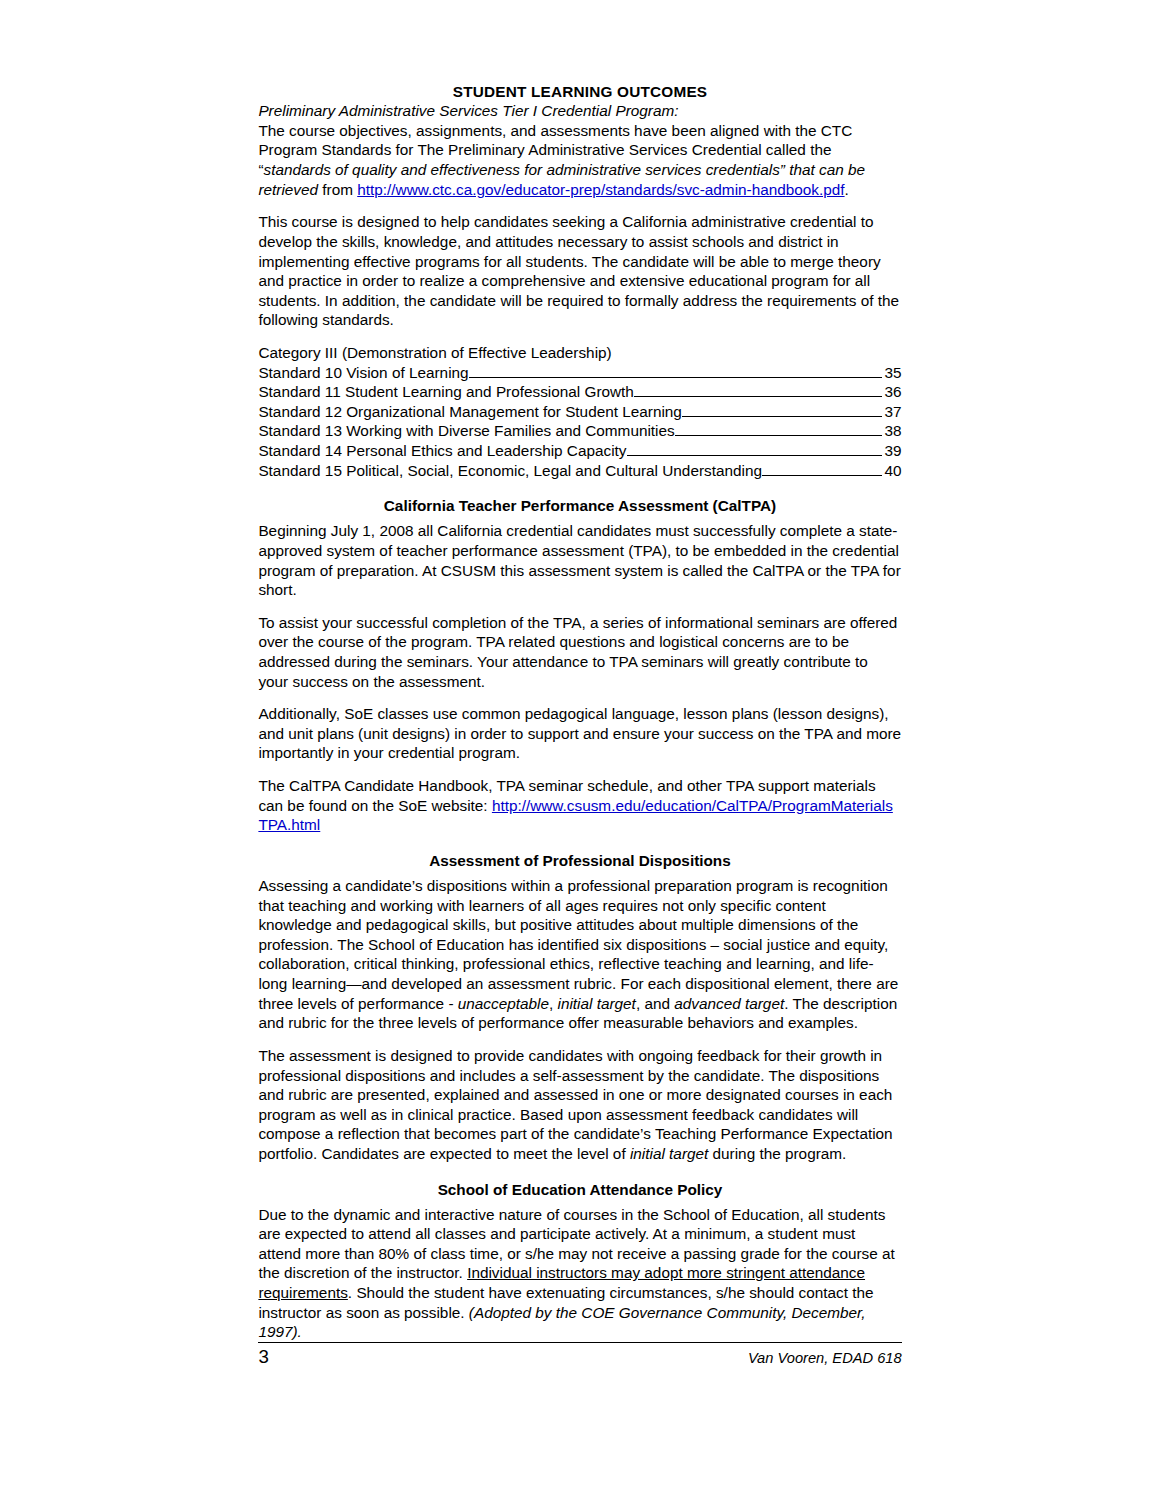STUDENT LEARNING OUTCOMES
Preliminary Administrative Services Tier I Credential Program:
The course objectives, assignments, and assessments have been aligned with the CTC Program Standards for The Preliminary Administrative Services Credential called the “standards of quality and effectiveness for administrative services credentials” that can be retrieved from http://www.ctc.ca.gov/educator-prep/standards/svc-admin-handbook.pdf.
This course is designed to help candidates seeking a California administrative credential to develop the skills, knowledge, and attitudes necessary to assist schools and district in implementing effective programs for all students. The candidate will be able to merge theory and practice in order to realize a comprehensive and extensive educational program for all students. In addition, the candidate will be required to formally address the requirements of the following standards.
Category III (Demonstration of Effective Leadership)
Standard 10 Vision of Learning 35
Standard 11 Student Learning and Professional Growth 36
Standard 12 Organizational Management for Student Learning 37
Standard 13 Working with Diverse Families and Communities 38
Standard 14 Personal Ethics and Leadership Capacity 39
Standard 15 Political, Social, Economic, Legal and Cultural Understanding 40
California Teacher Performance Assessment (CalTPA)
Beginning July 1, 2008 all California credential candidates must successfully complete a state-approved system of teacher performance assessment (TPA), to be embedded in the credential program of preparation. At CSUSM this assessment system is called the CalTPA or the TPA for short.
To assist your successful completion of the TPA, a series of informational seminars are offered over the course of the program. TPA related questions and logistical concerns are to be addressed during the seminars. Your attendance to TPA seminars will greatly contribute to your success on the assessment.
Additionally, SoE classes use common pedagogical language, lesson plans (lesson designs), and unit plans (unit designs) in order to support and ensure your success on the TPA and more importantly in your credential program.
The CalTPA Candidate Handbook, TPA seminar schedule, and other TPA support materials can be found on the SoE website: http://www.csusm.edu/education/CalTPA/ProgramMaterialsTPA.html
Assessment of Professional Dispositions
Assessing a candidate’s dispositions within a professional preparation program is recognition that teaching and working with learners of all ages requires not only specific content knowledge and pedagogical skills, but positive attitudes about multiple dimensions of the profession. The School of Education has identified six dispositions – social justice and equity, collaboration, critical thinking, professional ethics, reflective teaching and learning, and life-long learning—and developed an assessment rubric. For each dispositional element, there are three levels of performance - unacceptable, initial target, and advanced target. The description and rubric for the three levels of performance offer measurable behaviors and examples.
The assessment is designed to provide candidates with ongoing feedback for their growth in professional dispositions and includes a self-assessment by the candidate. The dispositions and rubric are presented, explained and assessed in one or more designated courses in each program as well as in clinical practice. Based upon assessment feedback candidates will compose a reflection that becomes part of the candidate’s Teaching Performance Expectation portfolio. Candidates are expected to meet the level of initial target during the program.
School of Education Attendance Policy
Due to the dynamic and interactive nature of courses in the School of Education, all students are expected to attend all classes and participate actively. At a minimum, a student must attend more than 80% of class time, or s/he may not receive a passing grade for the course at the discretion of the instructor. Individual instructors may adopt more stringent attendance requirements. Should the student have extenuating circumstances, s/he should contact the instructor as soon as possible. (Adopted by the COE Governance Community, December, 1997).
3 Van Vooren, EDAD 618